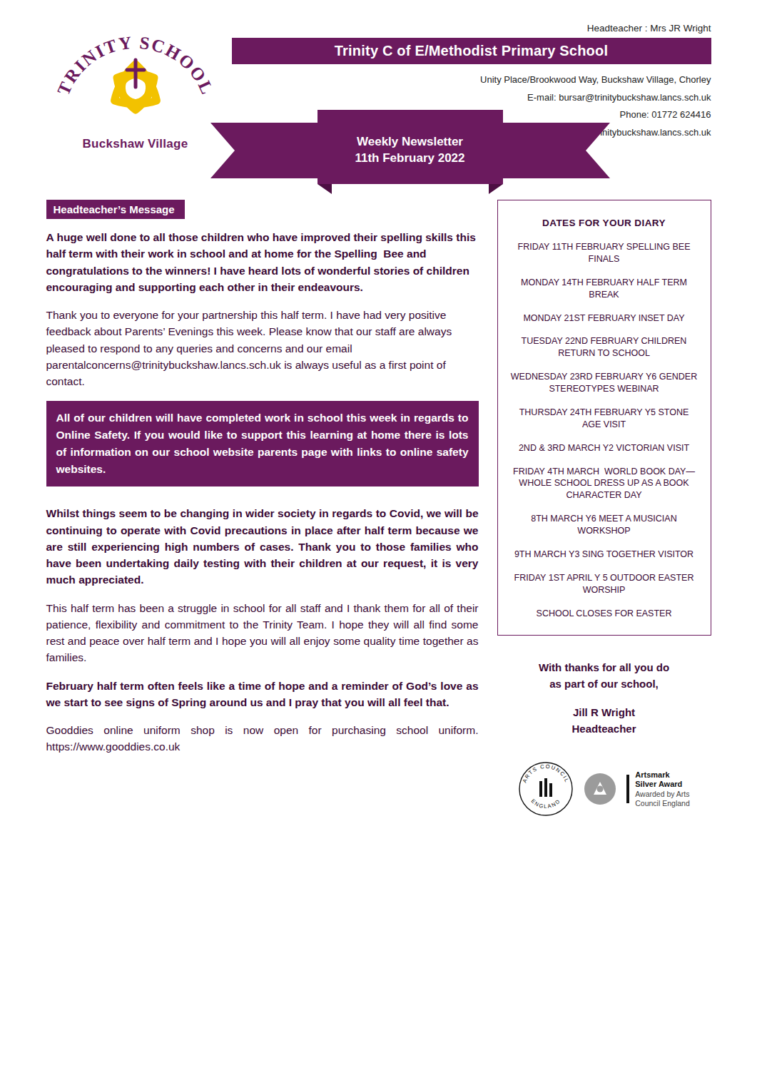TRINITY SCHOOL
Buckshaw Village
Headteacher : Mrs JR Wright
Trinity C of E/Methodist Primary School
Unity Place/Brookwood Way, Buckshaw Village, Chorley
E-mail: bursar@trinitybuckshaw.lancs.sch.uk
Phone: 01772 624416
www.trinitybuckshaw.lancs.sch.uk
Weekly Newsletter
11th February 2022
Headteacher’s Message
A huge well done to all those children who have improved their spelling skills this half term with their work in school and at home for the Spelling Bee and congratulations to the winners! I have heard lots of wonderful stories of children encouraging and supporting each other in their endeavours.
Thank you to everyone for your partnership this half term. I have had very positive feedback about Parents’ Evenings this week. Please know that our staff are always pleased to respond to any queries and concerns and our email parentalconcerns@trinitybuckshaw.lancs.sch.uk is always useful as a first point of contact.
All of our children will have completed work in school this week in regards to Online Safety. If you would like to support this learning at home there is lots of information on our school website parents page with links to online safety websites.
Whilst things seem to be changing in wider society in regards to Covid, we will be continuing to operate with Covid precautions in place after half term because we are still experiencing high numbers of cases. Thank you to those families who have been undertaking daily testing with their children at our request, it is very much appreciated.
This half term has been a struggle in school for all staff and I thank them for all of their patience, flexibility and commitment to the Trinity Team. I hope they will all find some rest and peace over half term and I hope you will all enjoy some quality time together as families.
February half term often feels like a time of hope and a reminder of God’s love as we start to see signs of Spring around us and I pray that you will all feel that.
Gooddies online uniform shop is now open for purchasing school uniform. https://www.gooddies.co.uk
Dates for your diary
Friday 11th February Spelling Bee Finals
Monday 14th February Half Term Break
Monday 21st February Inset Day
Tuesday 22nd February Children return to school
Wednesday 23rd February Y6 Gender Stereotypes Webinar
Thursday 24th February Y5 Stone Age Visit
2nd & 3rd March Y2 Victorian Visit
Friday 4th March World Book Day—Whole School Dress up as a book character day
8th March Y6 Meet a Musician Workshop
9th March Y3 Sing Together Visitor
Friday 1st April Y 5 Outdoor Easter Worship
School closes for Easter
With thanks for all you do
as part of our school,
Jill R Wright
Headteacher
ARTS COUNCIL ENGLAND
Artsmark Silver Award Awarded by Arts
Council England